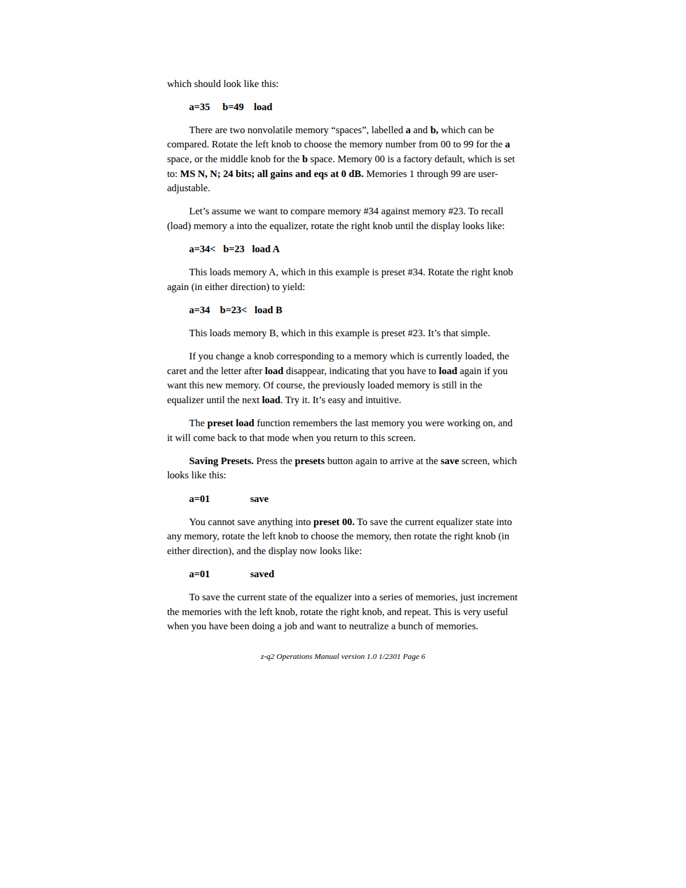which should look like this:
a=35 b=49 load
There are two nonvolatile memory “spaces”, labelled a and b, which can be compared. Rotate the left knob to choose the memory number from 00 to 99 for the a space, or the middle knob for the b space. Memory 00 is a factory default, which is set to: MS N, N; 24 bits; all gains and eqs at 0 dB. Memories 1 through 99 are user-adjustable.
Let’s assume we want to compare memory #34 against memory #23. To recall (load) memory a into the equalizer, rotate the right knob until the display looks like:
a=34< b=23 load A
This loads memory A, which in this example is preset #34. Rotate the right knob again (in either direction) to yield:
a=34 b=23< load B
This loads memory B, which in this example is preset #23. It’s that simple.
If you change a knob corresponding to a memory which is currently loaded, the caret and the letter after load disappear, indicating that you have to load again if you want this new memory. Of course, the previously loaded memory is still in the equalizer until the next load. Try it. It’s easy and intuitive.
The preset load function remembers the last memory you were working on, and it will come back to that mode when you return to this screen.
Saving Presets. Press the presets button again to arrive at the save screen, which looks like this:
a=01 save
You cannot save anything into preset 00. To save the current equalizer state into any memory, rotate the left knob to choose the memory, then rotate the right knob (in either direction), and the display now looks like:
a=01 saved
To save the current state of the equalizer into a series of memories, just increment the memories with the left knob, rotate the right knob, and repeat. This is very useful when you have been doing a job and want to neutralize a bunch of memories.
z-q2 Operations Manual version 1.0 1/2301 Page 6